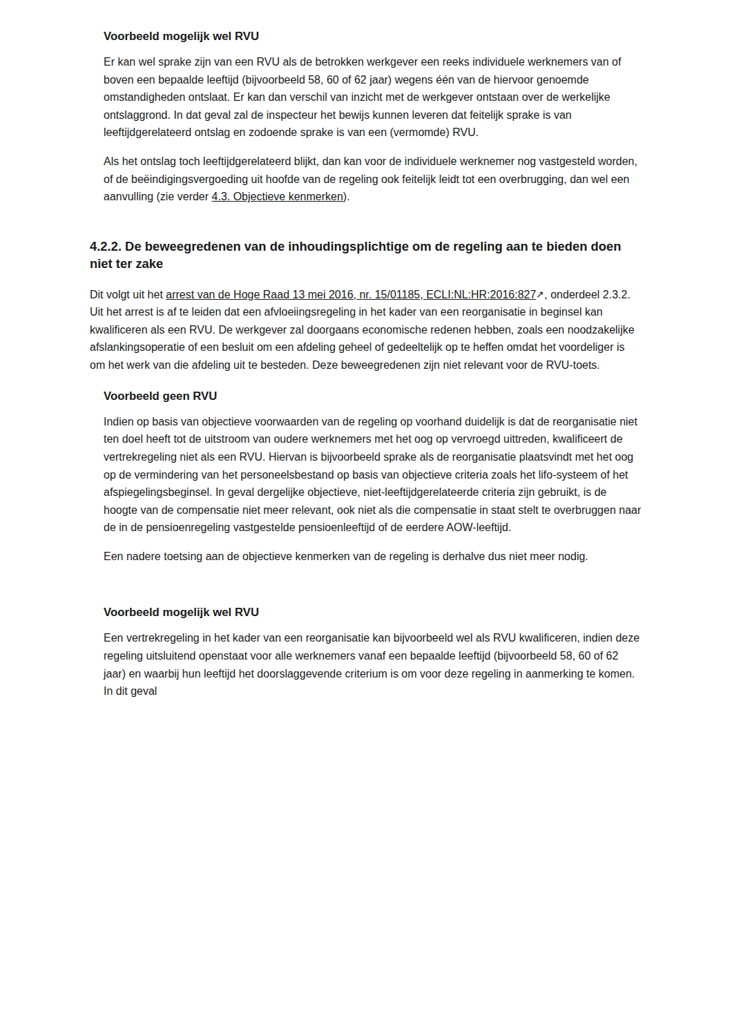Voorbeeld mogelijk wel RVU
Er kan wel sprake zijn van een RVU als de betrokken werkgever een reeks individuele werknemers van of boven een bepaalde leeftijd (bijvoorbeeld 58, 60 of 62 jaar) wegens één van de hiervoor genoemde omstandigheden ontslaat. Er kan dan verschil van inzicht met de werkgever ontstaan over de werkelijke ontslaggrond. In dat geval zal de inspecteur het bewijs kunnen leveren dat feitelijk sprake is van leeftijdgerelateerd ontslag en zodoende sprake is van een (vermomde) RVU.
Als het ontslag toch leeftijdgerelateerd blijkt, dan kan voor de individuele werknemer nog vastgesteld worden, of de beëindigingsvergoeding uit hoofde van de regeling ook feitelijk leidt tot een overbrugging, dan wel een aanvulling (zie verder 4.3. Objectieve kenmerken).
4.2.2. De beweegredenen van de inhoudingsplichtige om de regeling aan te bieden doen niet ter zake
Dit volgt uit het arrest van de Hoge Raad 13 mei 2016, nr. 15/01185, ECLI:NL:HR:2016:827, onderdeel 2.3.2. Uit het arrest is af te leiden dat een afvloeiingsregeling in het kader van een reorganisatie in beginsel kan kwalificeren als een RVU. De werkgever zal doorgaans economische redenen hebben, zoals een noodzakelijke afslankingsoperatie of een besluit om een afdeling geheel of gedeeltelijk op te heffen omdat het voordeliger is om het werk van die afdeling uit te besteden. Deze beweegredenen zijn niet relevant voor de RVU-toets.
Voorbeeld geen RVU
Indien op basis van objectieve voorwaarden van de regeling op voorhand duidelijk is dat de reorganisatie niet ten doel heeft tot de uitstroom van oudere werknemers met het oog op vervroegd uittreden, kwalificeert de vertrekregeling niet als een RVU. Hiervan is bijvoorbeeld sprake als de reorganisatie plaatsvindt met het oog op de vermindering van het personeelsbestand op basis van objectieve criteria zoals het lifo-systeem of het afspiegelingsbeginsel. In geval dergelijke objectieve, niet-leeftijdgerelateerde criteria zijn gebruikt, is de hoogte van de compensatie niet meer relevant, ook niet als die compensatie in staat stelt te overbruggen naar de in de pensioenregeling vastgestelde pensioenleeftijd of de eerdere AOW-leeftijd.
Een nadere toetsing aan de objectieve kenmerken van de regeling is derhalve dus niet meer nodig.
Voorbeeld mogelijk wel RVU
Een vertrekregeling in het kader van een reorganisatie kan bijvoorbeeld wel als RVU kwalificeren, indien deze regeling uitsluitend openstaat voor alle werknemers vanaf een bepaalde leeftijd (bijvoorbeeld 58, 60 of 62 jaar) en waarbij hun leeftijd het doorslaggevende criterium is om voor deze regeling in aanmerking te komen. In dit geval